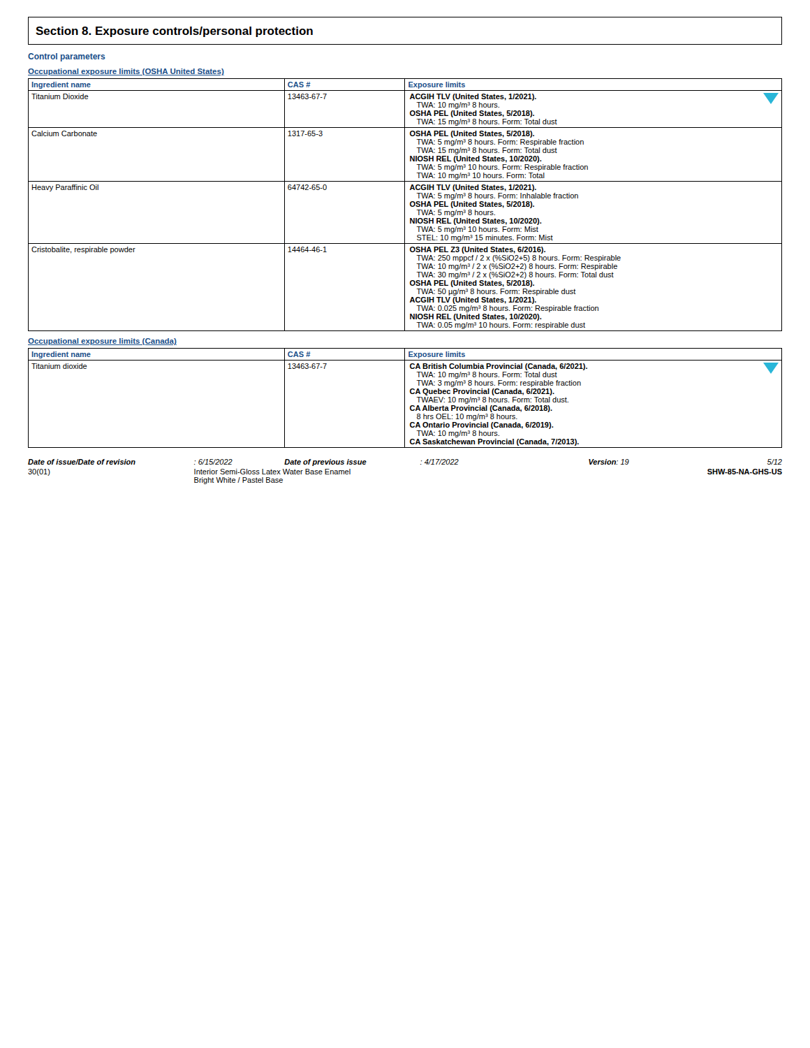Section 8. Exposure controls/personal protection
Control parameters
Occupational exposure limits (OSHA United States)
| Ingredient name | CAS # | Exposure limits |
| --- | --- | --- |
| Titanium Dioxide | 13463-67-7 | ACGIH TLV (United States, 1/2021). TWA: 10 mg/m³ 8 hours. OSHA PEL (United States, 5/2018). TWA: 15 mg/m³ 8 hours. Form: Total dust |
| Calcium Carbonate | 1317-65-3 | OSHA PEL (United States, 5/2018). TWA: 5 mg/m³ 8 hours. Form: Respirable fraction TWA: 15 mg/m³ 8 hours. Form: Total dust NIOSH REL (United States, 10/2020). TWA: 5 mg/m³ 10 hours. Form: Respirable fraction TWA: 10 mg/m³ 10 hours. Form: Total |
| Heavy Paraffinic Oil | 64742-65-0 | ACGIH TLV (United States, 1/2021). TWA: 5 mg/m³ 8 hours. Form: Inhalable fraction OSHA PEL (United States, 5/2018). TWA: 5 mg/m³ 8 hours. NIOSH REL (United States, 10/2020). TWA: 5 mg/m³ 10 hours. Form: Mist STEL: 10 mg/m³ 15 minutes. Form: Mist |
| Cristobalite, respirable powder | 14464-46-1 | OSHA PEL Z3 (United States, 6/2016). TWA: 250 mppcf / 2 x (%SiO2+5) 8 hours. Form: Respirable TWA: 10 mg/m³ / 2 x (%SiO2+2) 8 hours. Form: Respirable TWA: 30 mg/m³ / 2 x (%SiO2+2) 8 hours. Form: Total dust OSHA PEL (United States, 5/2018). TWA: 50 µg/m³ 8 hours. Form: Respirable dust ACGIH TLV (United States, 1/2021). TWA: 0.025 mg/m³ 8 hours. Form: Respirable fraction NIOSH REL (United States, 10/2020). TWA: 0.05 mg/m³ 10 hours. Form: respirable dust |
Occupational exposure limits (Canada)
| Ingredient name | CAS # | Exposure limits |
| --- | --- | --- |
| Titanium dioxide | 13463-67-7 | CA British Columbia Provincial (Canada, 6/2021). TWA: 10 mg/m³ 8 hours. Form: Total dust TWA: 3 mg/m³ 8 hours. Form: respirable fraction CA Quebec Provincial (Canada, 6/2021). TWAEV: 10 mg/m³ 8 hours. Form: Total dust. CA Alberta Provincial (Canada, 6/2018). 8 hrs OEL: 10 mg/m³ 8 hours. CA Ontario Provincial (Canada, 6/2019). TWA: 10 mg/m³ 8 hours. CA Saskatchewan Provincial (Canada, 7/2013). |
| Date of issue/Date of revision | : 6/15/2022 | Date of previous issue | : 4/17/2022 | Version | : 19 | 5/12 |
| 30(01) | Interior Semi-Gloss Latex Water Base Enamel Bright White / Pastel Base | SHW-85-NA-GHS-US |